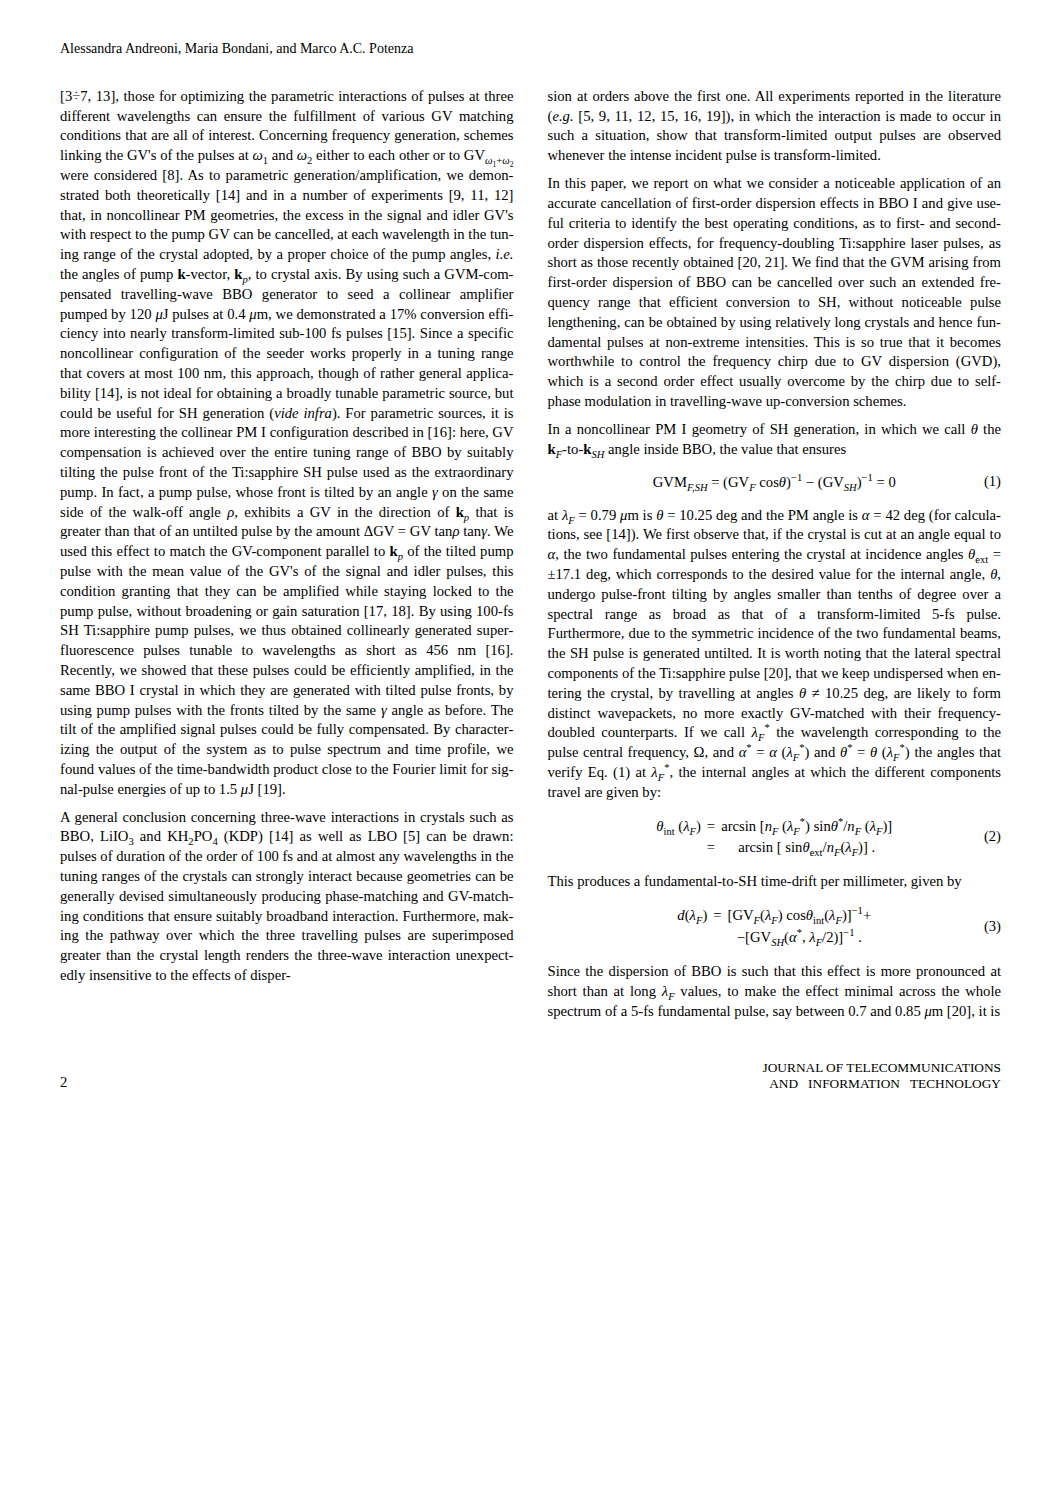Alessandra Andreoni, Maria Bondani, and Marco A.C. Potenza
[3÷7, 13], those for optimizing the parametric interactions of pulses at three different wavelengths can ensure the fulfillment of various GV matching conditions that are all of interest. Concerning frequency generation, schemes linking the GV's of the pulses at ω1 and ω2 either to each other or to GVω1+ω2 were considered [8]. As to parametric generation/amplification, we demonstrated both theoretically [14] and in a number of experiments [9, 11, 12] that, in noncollinear PM geometries, the excess in the signal and idler GV's with respect to the pump GV can be cancelled, at each wavelength in the tuning range of the crystal adopted, by a proper choice of the pump angles, i.e. the angles of pump k-vector, kp, to crystal axis. By using such a GVM-compensated travelling-wave BBO generator to seed a collinear amplifier pumped by 120 μ J pulses at 0.4 μm, we demonstrated a 17% conversion efficiency into nearly transform-limited sub-100 fs pulses [15]. Since a specific noncollinear configuration of the seeder works properly in a tuning range that covers at most 100 nm, this approach, though of rather general applicability [14], is not ideal for obtaining a broadly tunable parametric source, but could be useful for SH generation (vide infra). For parametric sources, it is more interesting the collinear PM I configuration described in [16]: here, GV compensation is achieved over the entire tuning range of BBO by suitably tilting the pulse front of the Ti:sapphire SH pulse used as the extraordinary pump. In fact, a pump pulse, whose front is tilted by an angle γ on the same side of the walk-off angle ρ, exhibits a GV in the direction of kp that is greater than that of an untilted pulse by the amount ΔGV = GV tanρ tanγ. We used this effect to match the GV-component parallel to kp of the tilted pump pulse with the mean value of the GV's of the signal and idler pulses, this condition granting that they can be amplified while staying locked to the pump pulse, without broadening or gain saturation [17, 18]. By using 100-fs SH Ti:sapphire pump pulses, we thus obtained collinearly generated superfluorescence pulses tunable to wavelengths as short as 456 nm [16]. Recently, we showed that these pulses could be efficiently amplified, in the same BBO I crystal in which they are generated with tilted pulse fronts, by using pump pulses with the fronts tilted by the same γ angle as before. The tilt of the amplified signal pulses could be fully compensated. By characterizing the output of the system as to pulse spectrum and time profile, we found values of the time-bandwidth product close to the Fourier limit for signal-pulse energies of up to 1.5 μ J [19].
A general conclusion concerning three-wave interactions in crystals such as BBO, LiIO3 and KH2PO4 (KDP) [14] as well as LBO [5] can be drawn: pulses of duration of the order of 100 fs and at almost any wavelengths in the tuning ranges of the crystals can strongly interact because geometries can be generally devised simultaneously producing phase-matching and GV-matching conditions that ensure suitably broadband interaction. Furthermore, making the pathway over which the three travelling pulses are superimposed greater than the crystal length renders the three-wave interaction unexpectedly insensitive to the effects of disper-
sion at orders above the first one. All experiments reported in the literature (e.g. [5, 9, 11, 12, 15, 16, 19]), in which the interaction is made to occur in such a situation, show that transform-limited output pulses are observed whenever the intense incident pulse is transform-limited.
In this paper, we report on what we consider a noticeable application of an accurate cancellation of first-order dispersion effects in BBO I and give useful criteria to identify the best operating conditions, as to first- and second-order dispersion effects, for frequency-doubling Ti:sapphire laser pulses, as short as those recently obtained [20, 21]. We find that the GVM arising from first-order dispersion of BBO can be cancelled over such an extended frequency range that efficient conversion to SH, without noticeable pulse lengthening, can be obtained by using relatively long crystals and hence fundamental pulses at non-extreme intensities. This is so true that it becomes worthwhile to control the frequency chirp due to GV dispersion (GVD), which is a second order effect usually overcome by the chirp due to self-phase modulation in travelling-wave up-conversion schemes.
In a noncollinear PM I geometry of SH generation, in which we call θ the kF-to-kSH angle inside BBO, the value that ensures
GVMF,SH = (GVF cosθ)−1 − (GVSH)−1 = 0 (1)
at λF = 0.79 μm is θ = 10.25 deg and the PM angle is α = 42 deg (for calculations, see [14]). We first observe that, if the crystal is cut at an angle equal to α, the two fundamental pulses entering the crystal at incidence angles θext = ±17.1 deg, which corresponds to the desired value for the internal angle, θ, undergo pulse-front tilting by angles smaller than tenths of degree over a spectral range as broad as that of a transform-limited 5-fs pulse. Furthermore, due to the symmetric incidence of the two fundamental beams, the SH pulse is generated untilted. It is worth noting that the lateral spectral components of the Ti:sapphire pulse [20], that we keep undispersed when entering the crystal, by travelling at angles θ ≠ 10.25 deg, are likely to form distinct wavepackets, no more exactly GV-matched with their frequency-doubled counterparts. If we call λF* the wavelength corresponding to the pulse central frequency, Ω, and α* = α (λF*) and θ* = θ (λF*) the angles that verify Eq. (1) at λF*, the internal angles at which the different components travel are given by:
| θ int ( λ F ) | = | arcsin [ n F ( λ F * ) sin θ * / n F ( λ F )] |
| | = | arcsin [ sin θ ext / n F ( λ F )] . |
(2)
This produces a fundamental-to-SH time-drift per millimeter, given by
| d ( λ F ) | = | [GV F ( λ F ) cos θ int ( λ F )] −1 + |
| | | −[GV SH ( α * , λ F /2)] −1 . |
(3)
Since the dispersion of BBO is such that this effect is more pronounced at short than at long λF values, to make the effect minimal across the whole spectrum of a 5-fs fundamental pulse, say between 0.7 and 0.85 μm [20], it is
2
JOURNAL OF TELECOMMUNICATIONS
AND INFORMATION TECHNOLOGY